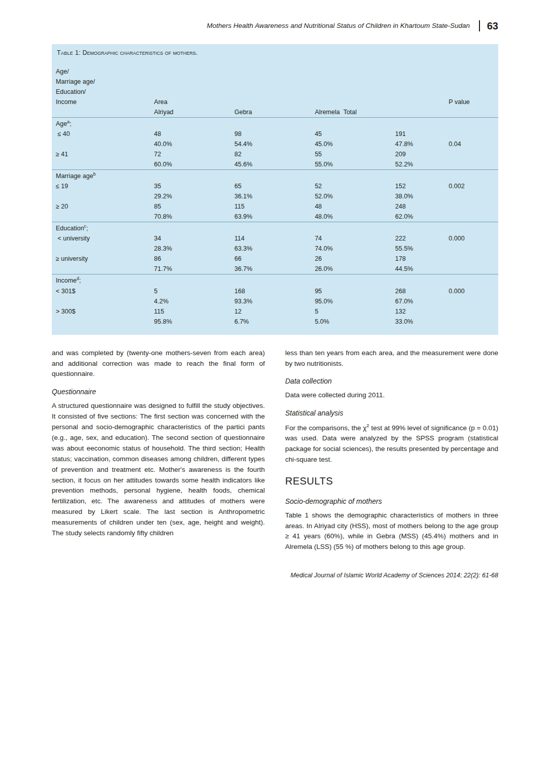Mothers Health Awareness and Nutritional Status of Children in Khartoum State-Sudan 63
Table 1: Demographic characteristics of mothers.
| Age/ | | | | | |
| Marriage age/ | | | | | |
| Education/ | | | | | |
| Income | Area | | | | P value |
| | Alriyad | Gebra | Alremela Total | | |
| Age a ; | | | | | |
| ≤ 40 | 48 | 98 | 45 | 191 | |
| | 40.0% | 54.4% | 45.0% | 47.8% | 0.04 |
| ≥ 41 | 72 | 82 | 55 | 209 | |
| | 60.0% | 45.6% | 55.0% | 52.2% | |
| Marriage age b | | | | | |
| ≤ 19 | 35 | 65 | 52 | 152 | 0.002 |
| | 29.2% | 36.1% | 52.0% | 38.0% | |
| ≥ 20 | 85 | 115 | 48 | 248 | |
| | 70.8% | 63.9% | 48.0% | 62.0% | |
| Education c ; | | | | | |
| < university | 34 | 114 | 74 | 222 | 0.000 |
| | 28.3% | 63.3% | 74.0% | 55.5% | |
| ≥ university | 86 | 66 | 26 | 178 | |
| | 71.7% | 36.7% | 26.0% | 44.5% | |
| Income d ; | | | | | |
| < 301$ | 5 | 168 | 95 | 268 | 0.000 |
| | 4.2% | 93.3% | 95.0% | 67.0% | |
| > 300$ | 115 | 12 | 5 | 132 | |
| | 95.8% | 6.7% | 5.0% | 33.0% | |
and was completed by (twenty-one mothers-seven from each area) and additional correction was made to reach the final form of questionnaire.
Questionnaire
A structured questionnaire was designed to fulfill the study objectives. It consisted of five sections: The first section was concerned with the personal and socio-demographic characteristics of the partici pants (e.g., age, sex, and education). The second section of questionnaire was about eeconomic status of household. The third section; Health status; vaccination, common diseases among children, different types of prevention and treatment etc. Mother's awareness is the fourth section, it focus on her attitudes towards some health indicators like prevention methods, personal hygiene, health foods, chemical fertilization, etc. The awareness and attitudes of mothers were measured by Likert scale. The last section is Anthropometric measurements of children under ten (sex, age, height and weight). The study selects randomly fifty children
less than ten years from each area, and the measurement were done by two nutritionists.
Data collection
Data were collected during 2011.
Statistical analysis
For the comparisons, the χ2 test at 99% level of significance (p = 0.01) was used. Data were analyzed by the SPSS program (statistical package for social sciences), the results presented by percentage and chi-square test.
RESULTS
Socio-demographic of mothers
Table 1 shows the demographic characteristics of mothers in three areas. In Alriyad city (HSS), most of mothers belong to the age group ≥ 41 years (60%), while in Gebra (MSS) (45.4%) mothers and in Alremela (LSS) (55 %) of mothers belong to this age group.
Medical Journal of Islamic World Academy of Sciences 2014; 22(2): 61-68